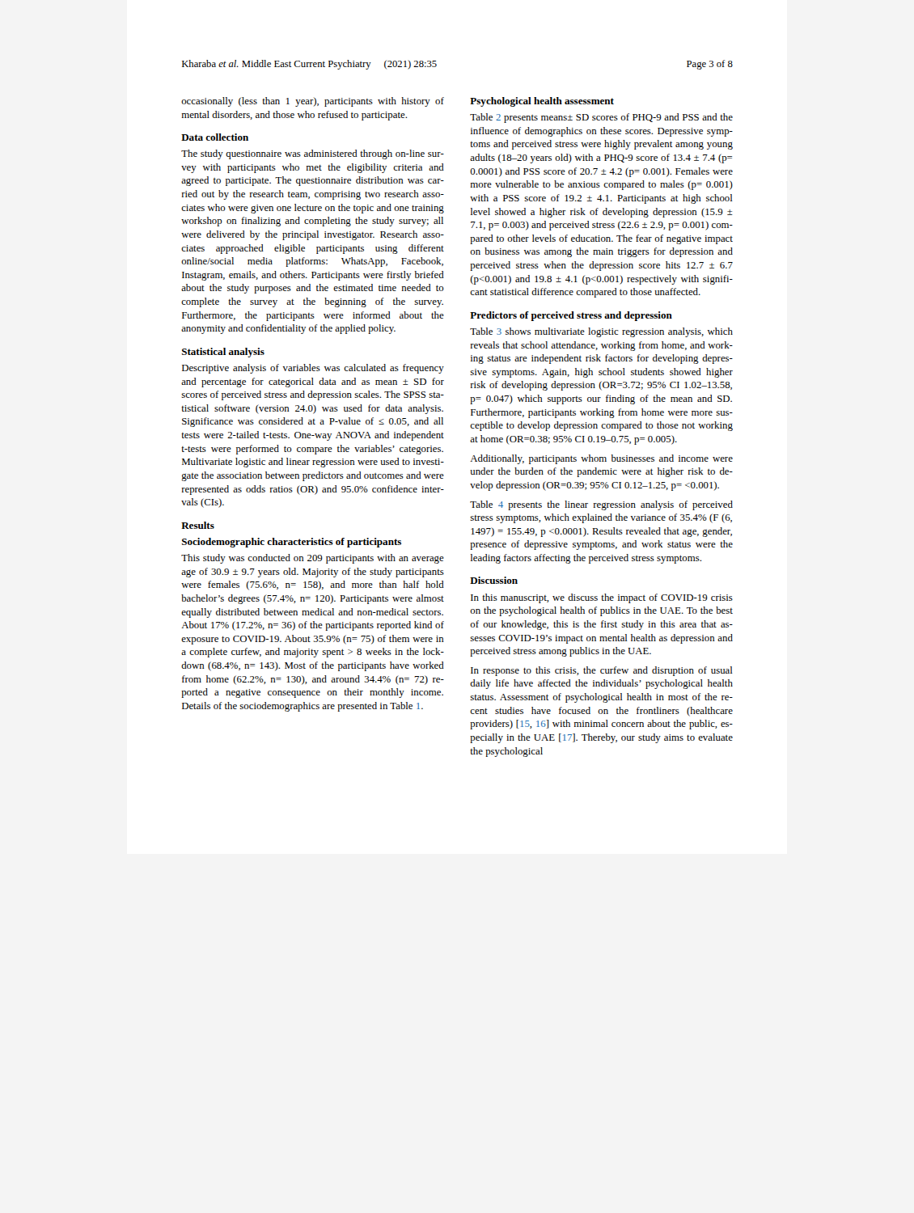Kharaba et al. Middle East Current Psychiatry (2021) 28:35
Page 3 of 8
occasionally (less than 1 year), participants with history of mental disorders, and those who refused to participate.
Data collection
The study questionnaire was administered through on-line survey with participants who met the eligibility criteria and agreed to participate. The questionnaire distribution was carried out by the research team, comprising two research associates who were given one lecture on the topic and one training workshop on finalizing and completing the study survey; all were delivered by the principal investigator. Research associates approached eligible participants using different online/social media platforms: WhatsApp, Facebook, Instagram, emails, and others. Participants were firstly briefed about the study purposes and the estimated time needed to complete the survey at the beginning of the survey. Furthermore, the participants were informed about the anonymity and confidentiality of the applied policy.
Statistical analysis
Descriptive analysis of variables was calculated as frequency and percentage for categorical data and as mean ± SD for scores of perceived stress and depression scales. The SPSS statistical software (version 24.0) was used for data analysis. Significance was considered at a P-value of ≤ 0.05, and all tests were 2-tailed t-tests. One-way ANOVA and independent t-tests were performed to compare the variables’ categories. Multivariate logistic and linear regression were used to investigate the association between predictors and outcomes and were represented as odds ratios (OR) and 95.0% confidence intervals (CIs).
Results
Sociodemographic characteristics of participants
This study was conducted on 209 participants with an average age of 30.9 ± 9.7 years old. Majority of the study participants were females (75.6%, n= 158), and more than half hold bachelor’s degrees (57.4%, n= 120). Participants were almost equally distributed between medical and non-medical sectors. About 17% (17.2%, n= 36) of the participants reported kind of exposure to COVID-19. About 35.9% (n= 75) of them were in a complete curfew, and majority spent > 8 weeks in the lockdown (68.4%, n= 143). Most of the participants have worked from home (62.2%, n= 130), and around 34.4% (n= 72) reported a negative consequence on their monthly income. Details of the sociodemographics are presented in Table 1.
Psychological health assessment
Table 2 presents means± SD scores of PHQ-9 and PSS and the influence of demographics on these scores. Depressive symptoms and perceived stress were highly prevalent among young adults (18–20 years old) with a PHQ-9 score of 13.4 ± 7.4 (p= 0.0001) and PSS score of 20.7 ± 4.2 (p= 0.001). Females were more vulnerable to be anxious compared to males (p= 0.001) with a PSS score of 19.2 ± 4.1. Participants at high school level showed a higher risk of developing depression (15.9 ± 7.1, p= 0.003) and perceived stress (22.6 ± 2.9, p= 0.001) compared to other levels of education. The fear of negative impact on business was among the main triggers for depression and perceived stress when the depression score hits 12.7 ± 6.7 (p<0.001) and 19.8 ± 4.1 (p<0.001) respectively with significant statistical difference compared to those unaffected.
Predictors of perceived stress and depression
Table 3 shows multivariate logistic regression analysis, which reveals that school attendance, working from home, and working status are independent risk factors for developing depressive symptoms. Again, high school students showed higher risk of developing depression (OR=3.72; 95% CI 1.02–13.58, p= 0.047) which supports our finding of the mean and SD. Furthermore, participants working from home were more susceptible to develop depression compared to those not working at home (OR=0.38; 95% CI 0.19–0.75, p= 0.005).
Additionally, participants whom businesses and income were under the burden of the pandemic were at higher risk to develop depression (OR=0.39; 95% CI 0.12–1.25, p= <0.001).
Table 4 presents the linear regression analysis of perceived stress symptoms, which explained the variance of 35.4% (F (6, 1497) = 155.49, p <0.0001). Results revealed that age, gender, presence of depressive symptoms, and work status were the leading factors affecting the perceived stress symptoms.
Discussion
In this manuscript, we discuss the impact of COVID-19 crisis on the psychological health of publics in the UAE. To the best of our knowledge, this is the first study in this area that assesses COVID-19’s impact on mental health as depression and perceived stress among publics in the UAE.
In response to this crisis, the curfew and disruption of usual daily life have affected the individuals’ psychological health status. Assessment of psychological health in most of the recent studies have focused on the frontliners (healthcare providers) [15, 16] with minimal concern about the public, especially in the UAE [17]. Thereby, our study aims to evaluate the psychological